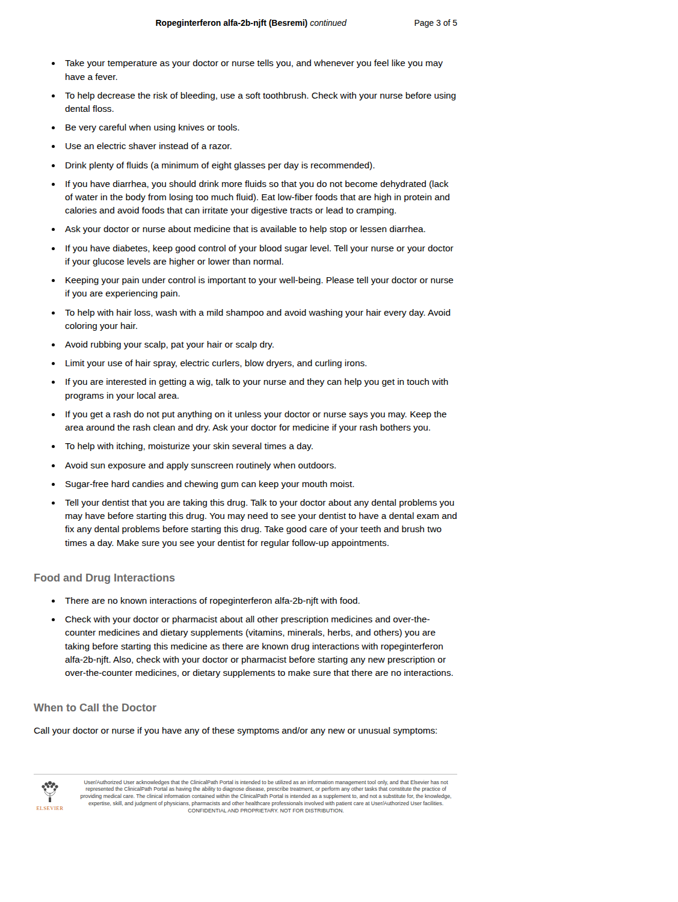Ropeginterferon alfa-2b-njft (Besremi) continued
Page 3 of 5
Take your temperature as your doctor or nurse tells you, and whenever you feel like you may have a fever.
To help decrease the risk of bleeding, use a soft toothbrush. Check with your nurse before using dental floss.
Be very careful when using knives or tools.
Use an electric shaver instead of a razor.
Drink plenty of fluids (a minimum of eight glasses per day is recommended).
If you have diarrhea, you should drink more fluids so that you do not become dehydrated (lack of water in the body from losing too much fluid). Eat low-fiber foods that are high in protein and calories and avoid foods that can irritate your digestive tracts or lead to cramping.
Ask your doctor or nurse about medicine that is available to help stop or lessen diarrhea.
If you have diabetes, keep good control of your blood sugar level. Tell your nurse or your doctor if your glucose levels are higher or lower than normal.
Keeping your pain under control is important to your well-being. Please tell your doctor or nurse if you are experiencing pain.
To help with hair loss, wash with a mild shampoo and avoid washing your hair every day. Avoid coloring your hair.
Avoid rubbing your scalp, pat your hair or scalp dry.
Limit your use of hair spray, electric curlers, blow dryers, and curling irons.
If you are interested in getting a wig, talk to your nurse and they can help you get in touch with programs in your local area.
If you get a rash do not put anything on it unless your doctor or nurse says you may. Keep the area around the rash clean and dry. Ask your doctor for medicine if your rash bothers you.
To help with itching, moisturize your skin several times a day.
Avoid sun exposure and apply sunscreen routinely when outdoors.
Sugar-free hard candies and chewing gum can keep your mouth moist.
Tell your dentist that you are taking this drug. Talk to your doctor about any dental problems you may have before starting this drug. You may need to see your dentist to have a dental exam and fix any dental problems before starting this drug. Take good care of your teeth and brush two times a day. Make sure you see your dentist for regular follow-up appointments.
Food and Drug Interactions
There are no known interactions of ropeginterferon alfa-2b-njft with food.
Check with your doctor or pharmacist about all other prescription medicines and over-the-counter medicines and dietary supplements (vitamins, minerals, herbs, and others) you are taking before starting this medicine as there are known drug interactions with ropeginterferon alfa-2b-njft. Also, check with your doctor or pharmacist before starting any new prescription or over-the-counter medicines, or dietary supplements to make sure that there are no interactions.
When to Call the Doctor
Call your doctor or nurse if you have any of these symptoms and/or any new or unusual symptoms:
ELSEVIER
User/Authorized User acknowledges that the ClinicalPath Portal is intended to be utilized as an information management tool only, and that Elsevier has not represented the ClinicalPath Portal as having the ability to diagnose disease, prescribe treatment, or perform any other tasks that constitute the practice of providing medical care. The clinical information contained within the ClinicalPath Portal is intended as a supplement to, and not a substitute for, the knowledge, expertise, skill, and judgment of physicians, pharmacists and other healthcare professionals involved with patient care at User/Authorized User facilities. CONFIDENTIAL AND PROPRIETARY. NOT FOR DISTRIBUTION.